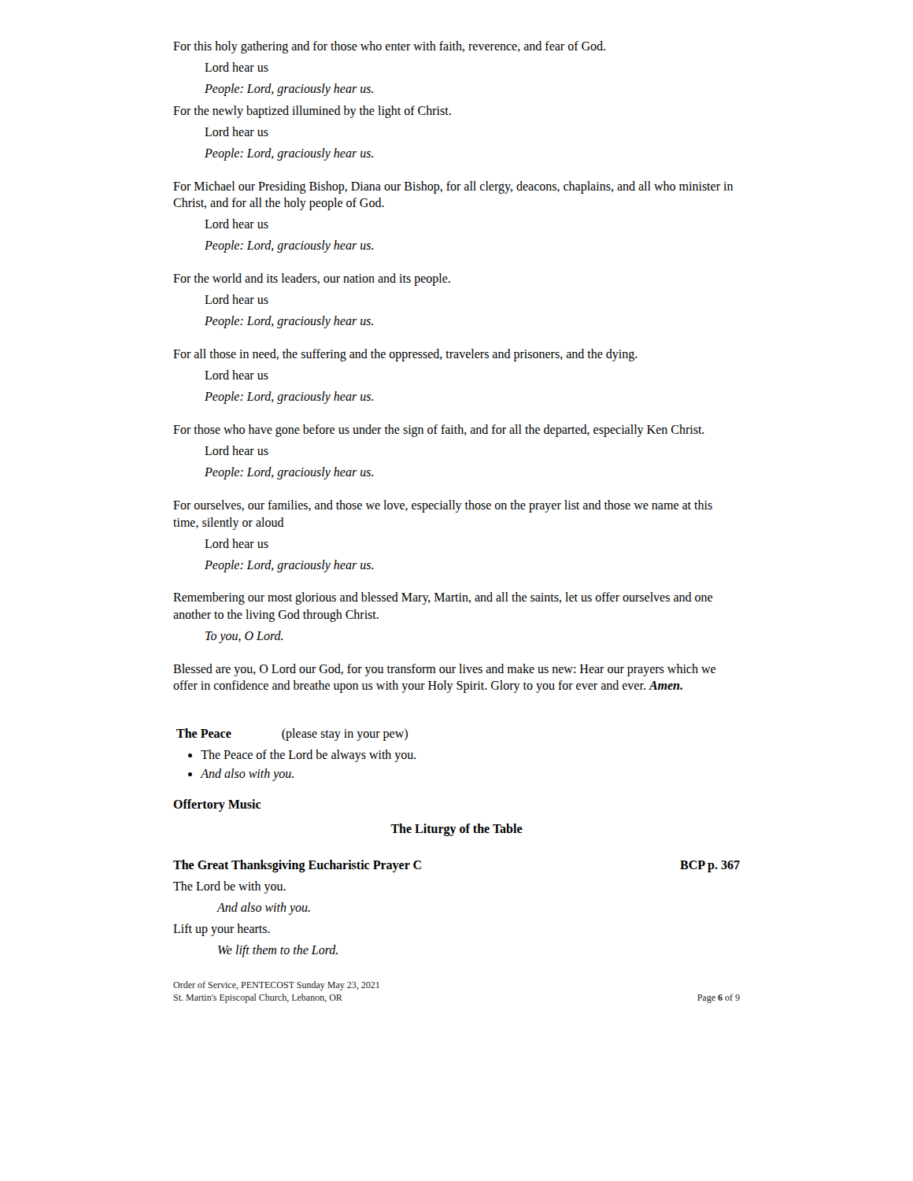For this holy gathering and for those who enter with faith, reverence, and fear of God.
Lord hear us
People: Lord, graciously hear us.
For the newly baptized illumined by the light of Christ.
Lord hear us
People: Lord, graciously hear us.
For Michael our Presiding Bishop, Diana our Bishop, for all clergy, deacons, chaplains, and all who minister in Christ, and for all the holy people of God.
Lord hear us
People: Lord, graciously hear us.
For the world and its leaders, our nation and its people.
Lord hear us
People: Lord, graciously hear us.
For all those in need, the suffering and the oppressed, travelers and prisoners, and the dying.
Lord hear us
People: Lord, graciously hear us.
For those who have gone before us under the sign of faith, and for all the departed, especially Ken Christ.
Lord hear us
People: Lord, graciously hear us.
For ourselves, our families, and those we love, especially those on the prayer list and those we name at this time, silently or aloud
Lord hear us
People: Lord, graciously hear us.
Remembering our most glorious and blessed Mary, Martin, and all the saints, let us offer ourselves and one another to the living God through Christ.
To you, O Lord.
Blessed are you, O Lord our God, for you transform our lives and make us new: Hear our prayers which we offer in confidence and breathe upon us with your Holy Spirit. Glory to you for ever and ever. Amen.
The Peace(please stay in your pew)
The Peace of the Lord be always with you.
And also with you.
Offertory Music
The Liturgy of the Table
The Great Thanksgiving Eucharistic Prayer C BCP p. 367
The Lord be with you.
And also with you.
Lift up your hearts.
We lift them to the Lord.
Order of Service, PENTECOST Sunday May 23, 2021
St. Martin's Episcopal Church, Lebanon, OR
Page 6 of 9